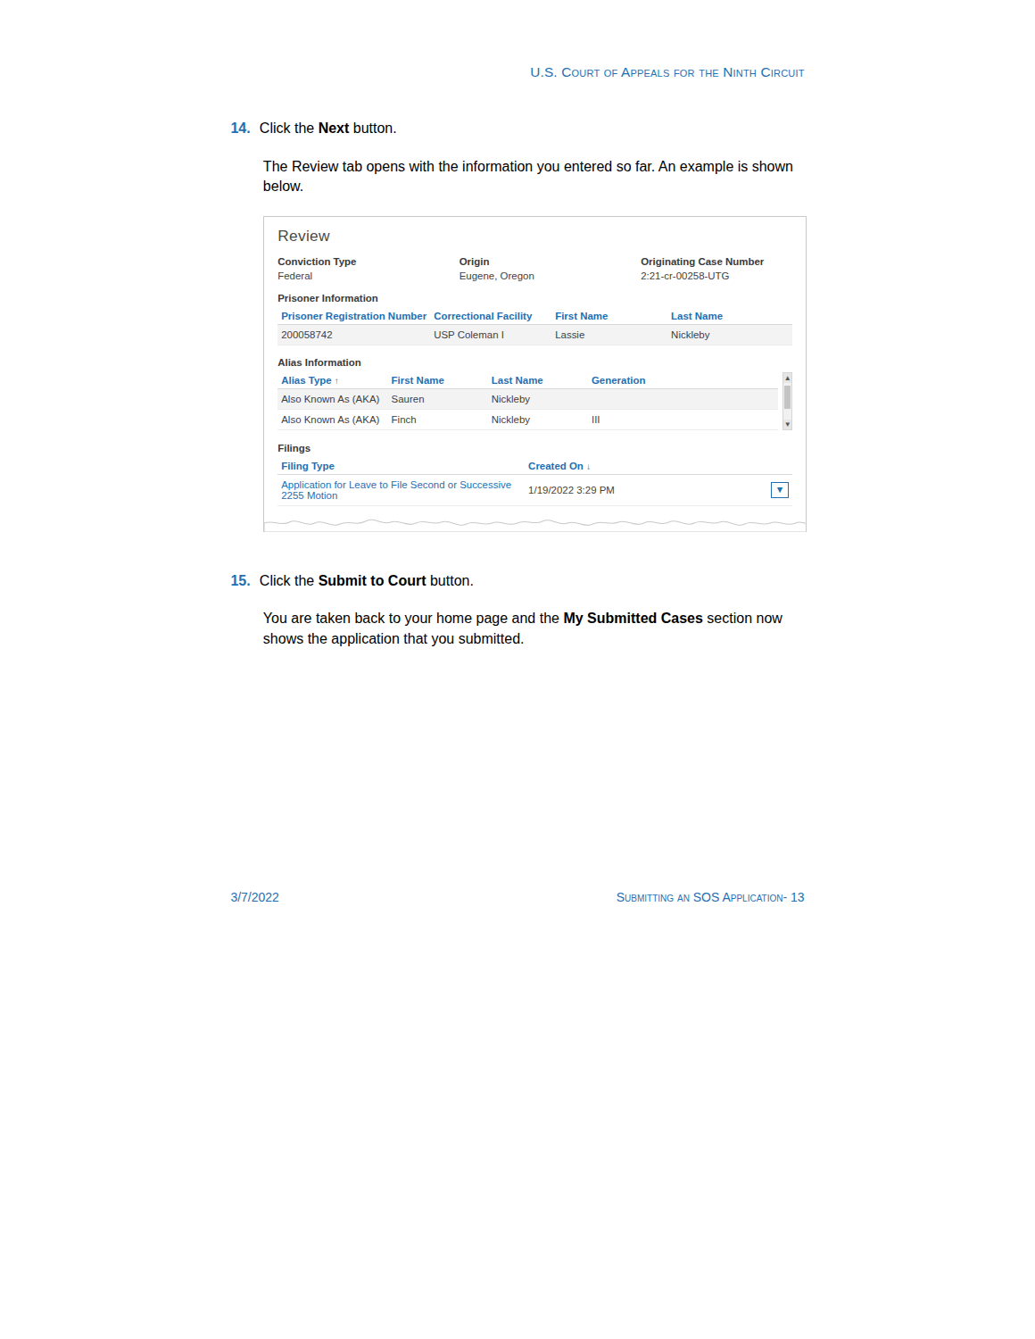U.S. Court of Appeals for the Ninth Circuit
14. Click the Next button.
The Review tab opens with the information you entered so far. An example is shown below.
Review
Conviction Type
Federal
Origin
Eugene, Oregon
Originating Case Number
2:21-cr-00258-UTG
Prisoner Information
| Prisoner Registration Number | Correctional Facility | First Name | Last Name |
| --- | --- | --- | --- |
| 200058742 | USP Coleman I | Lassie | Nickleby |
Alias Information
| Alias Type ↑ | First Name | Last Name | Generation | |
| --- | --- | --- | --- | --- |
| Also Known As (AKA) | Sauren | Nickleby | | |
| Also Known As (AKA) | Finch | Nickleby | III | |
▲
▼
Filings
| Filing Type | Created On ↓ | |
| --- | --- | --- |
| Application for Leave to File Second or Successive 2255 Motion | 1/19/2022 3:29 PM | ▼ |
15. Click the Submit to Court button.
You are taken back to your home page and the My Submitted Cases section now shows the application that you submitted.
3/7/2022
Submitting an SOS Application- 13